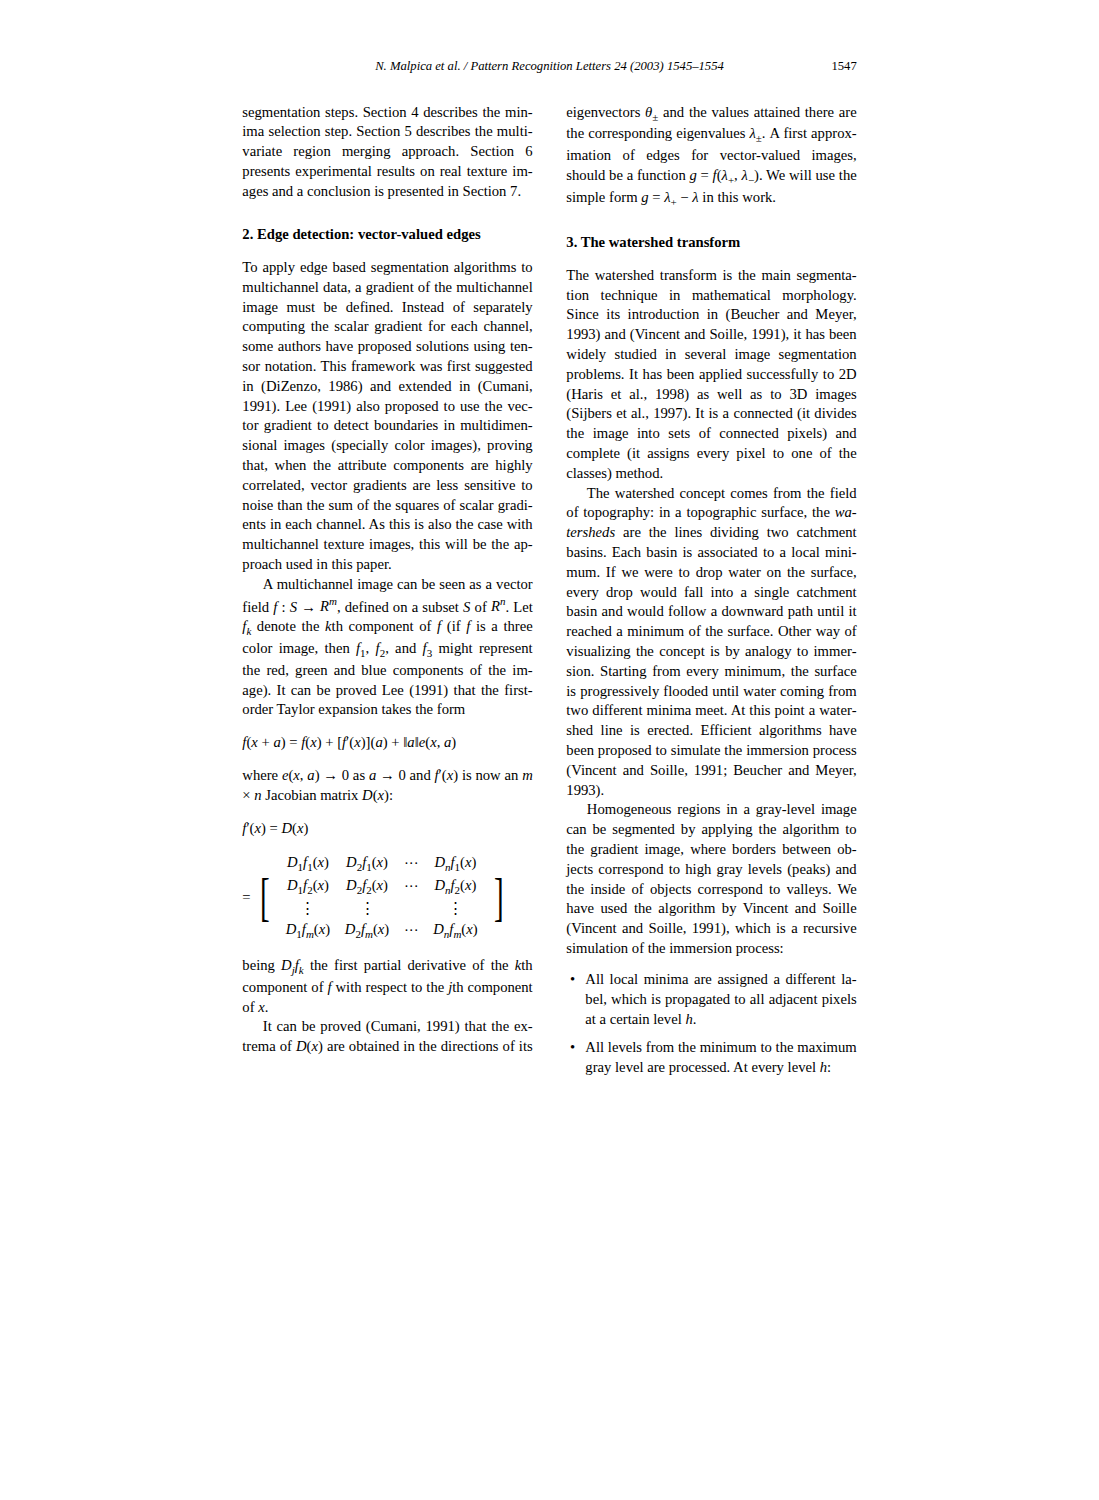N. Malpica et al. / Pattern Recognition Letters 24 (2003) 1545–1554 1547
segmentation steps. Section 4 describes the minima selection step. Section 5 describes the multivariate region merging approach. Section 6 presents experimental results on real texture images and a conclusion is presented in Section 7.
2. Edge detection: vector-valued edges
To apply edge based segmentation algorithms to multichannel data, a gradient of the multichannel image must be defined. Instead of separately computing the scalar gradient for each channel, some authors have proposed solutions using tensor notation. This framework was first suggested in (DiZenzo, 1986) and extended in (Cumani, 1991). Lee (1991) also proposed to use the vector gradient to detect boundaries in multidimensional images (specially color images), proving that, when the attribute components are highly correlated, vector gradients are less sensitive to noise than the sum of the squares of scalar gradients in each channel. As this is also the case with multichannel texture images, this will be the approach used in this paper.
A multichannel image can be seen as a vector field f : S → Rm, defined on a subset S of Rn. Let fk denote the kth component of f (if f is a three color image, then f 1, f 2, and f 3 might represent the red, green and blue components of the image). It can be proved Lee (1991) that the first-order Taylor expansion takes the form
f(x + a) = f(x) + [f′(x)](a) + ‖a‖e(x, a)
where e(x, a) → 0 as a → 0 and f′(x) is now an m × n Jacobian matrix D(x):
f′(x) = D(x)
= [
| D 1 f 1 ( x ) | D 2 f 1 ( x ) | ··· | D n f 1 ( x ) |
| D 1 f 2 ( x ) | D 2 f 2 ( x ) | ··· | D n f 2 ( x ) |
| ⋮ | ⋮ | | ⋮ |
| D 1 f m ( x ) | D 2 f m ( x ) | ··· | D n f m ( x ) |
]
being Djfk the first partial derivative of the kth component of f with respect to the jth component of x.
It can be proved (Cumani, 1991) that the extrema of D(x) are obtained in the directions of its eigenvectors θ± and the values attained there are the corresponding eigenvalues λ±. A first approximation of edges for vector-valued images, should be a function g = f(λ+, λ−). We will use the simple form g = λ+ − λ in this work.
3. The watershed transform
The watershed transform is the main segmentation technique in mathematical morphology. Since its introduction in (Beucher and Meyer, 1993) and (Vincent and Soille, 1991), it has been widely studied in several image segmentation problems. It has been applied successfully to 2D (Haris et al., 1998) as well as to 3D images (Sijbers et al., 1997). It is a connected (it divides the image into sets of connected pixels) and complete (it assigns every pixel to one of the classes) method.
The watershed concept comes from the field of topography: in a topographic surface, the watersheds are the lines dividing two catchment basins. Each basin is associated to a local minimum. If we were to drop water on the surface, every drop would fall into a single catchment basin and would follow a downward path until it reached a minimum of the surface. Other way of visualizing the concept is by analogy to immersion. Starting from every minimum, the surface is progressively flooded until water coming from two different minima meet. At this point a watershed line is erected. Efficient algorithms have been proposed to simulate the immersion process (Vincent and Soille, 1991; Beucher and Meyer, 1993).
Homogeneous regions in a gray-level image can be segmented by applying the algorithm to the gradient image, where borders between objects correspond to high gray levels (peaks) and the inside of objects correspond to valleys. We have used the algorithm by Vincent and Soille (Vincent and Soille, 1991), which is a recursive simulation of the immersion process:
All local minima are assigned a different label, which is propagated to all adjacent pixels at a certain level h.
All levels from the minimum to the maximum gray level are processed. At every level h: